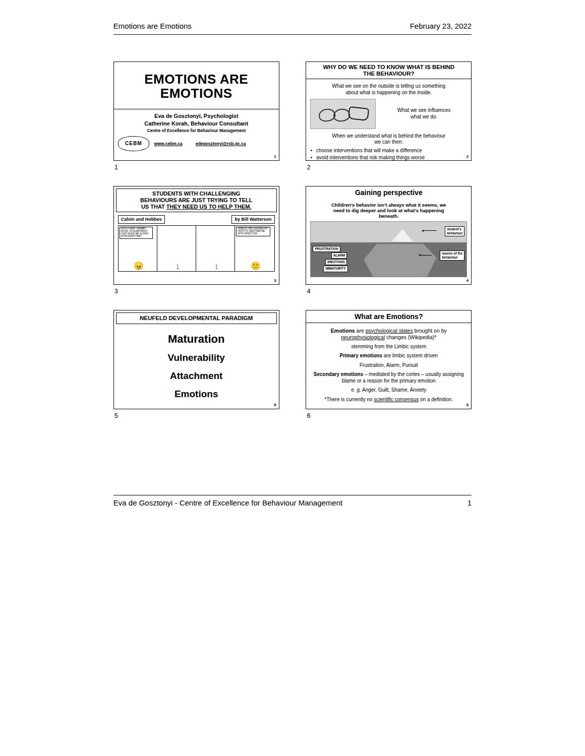Emotions are Emotions February 23, 2022
EMOTIONS ARE
EMOTIONS
Eva de Gosztonyi, Psychologist
Catherine Korah, Behaviour Consultant
Centre of Excellence for Behaviour Management
CEBM
www.cebm.ca edegosztonyi@rsb.qc.ca
1
1
WHY DO WE NEED TO KNOW WHAT IS BEHIND
THE BEHAVIOUR?
What we see on the outside is telling us something
about what is happening on the inside.
What we see influences
what we do.
When we understand what is behind the behaviour
we can then:
•choose interventions that will make a difference
•avoid interventions that risk making things worse
2
2
STUDENTS WITH CHALLENGING
BEHAVIOURS ARE JUST TRYING TO TELL
US THAT THEY NEED US TO HELP THEM.
Calvin and Hobbes by Bill Watterson
I'M IN A VERY CRABBY MOOD, SO EVERYBODY JUST LEAVE ME ALONE! I HATE EVERYONE!!
😠
🚶
🚶
NOBODY RECOGNIZES MY HINTS TO SMOTHER ME WITH AFFECTION.
🙁
3
3
Gaining perspective
Children’s behavior isn’t always what it seems, we
need to dig deeper and look at what’s happening
beneath.
student’s
behaviour FRUSTRATION ALARM EMOTIONS IMMATURITY source of the
behaviour
4
4
NEUFELD DEVELOPMENTAL PARADIGM
Maturation
Vulnerability
Attachment
Emotions
5
5
What are Emotions?
Emotions are psychological states brought on by neurophysiological changes (Wikipedia)*
stemming from the Limbic system
Primary emotions are limbic system driven
Frustration, Alarm, Pursuit
Secondary emotions – mediated by the cortex – usually assigning blame or a reason for the primary emotion
e. g. Anger, Guilt, Shame, Anxiety
*There is currently no scientific consensus on a definition.
6
6
Eva de Gosztonyi - Centre of Excellence for Behaviour Management 1